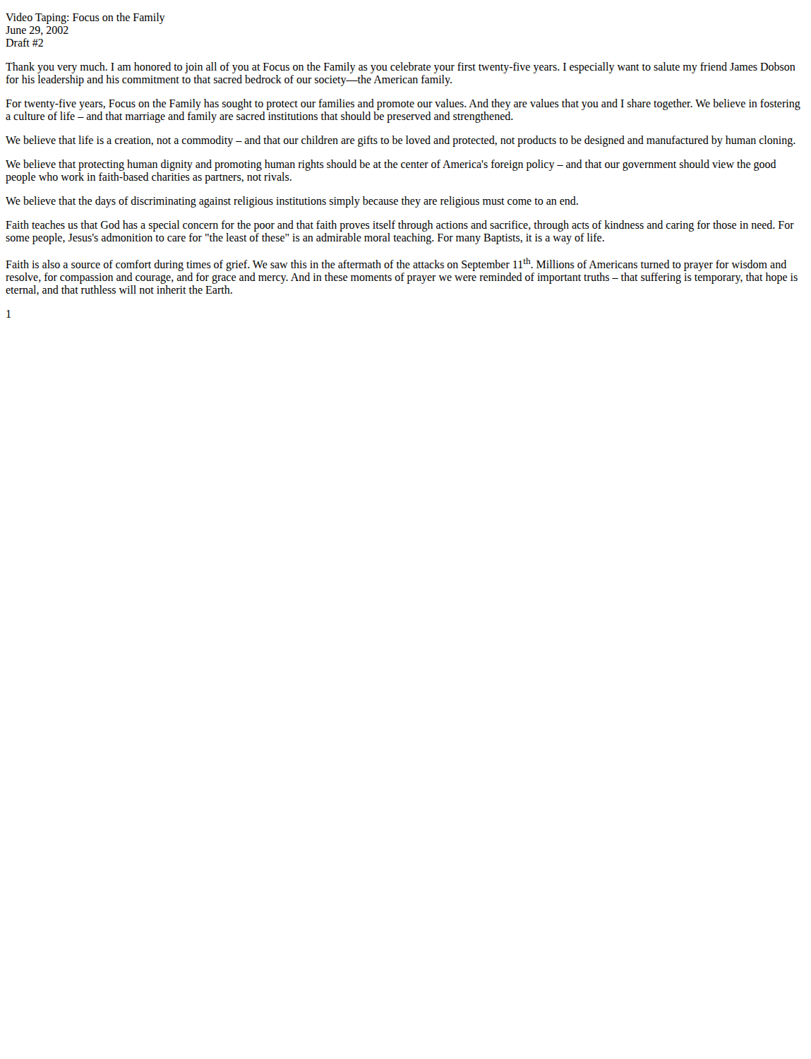Video Taping: Focus on the Family
June 29, 2002
Draft #2
Thank you very much. I am honored to join all of you at Focus on the Family as you celebrate your first twenty-five years. I especially want to salute my friend James Dobson for his leadership and his commitment to that sacred bedrock of our society—the American family.
For twenty-five years, Focus on the Family has sought to protect our families and promote our values. And they are values that you and I share together. We believe in fostering a culture of life – and that marriage and family are sacred institutions that should be preserved and strengthened.
We believe that life is a creation, not a commodity – and that our children are gifts to be loved and protected, not products to be designed and manufactured by human cloning.
We believe that protecting human dignity and promoting human rights should be at the center of America's foreign policy – and that our government should view the good people who work in faith-based charities as partners, not rivals.
We believe that the days of discriminating against religious institutions simply because they are religious must come to an end.
Faith teaches us that God has a special concern for the poor and that faith proves itself through actions and sacrifice, through acts of kindness and caring for those in need. For some people, Jesus's admonition to care for "the least of these" is an admirable moral teaching. For many Baptists, it is a way of life.
Faith is also a source of comfort during times of grief. We saw this in the aftermath of the attacks on September 11th. Millions of Americans turned to prayer for wisdom and resolve, for compassion and courage, and for grace and mercy. And in these moments of prayer we were reminded of important truths – that suffering is temporary, that hope is eternal, and that ruthless will not inherit the Earth.
1